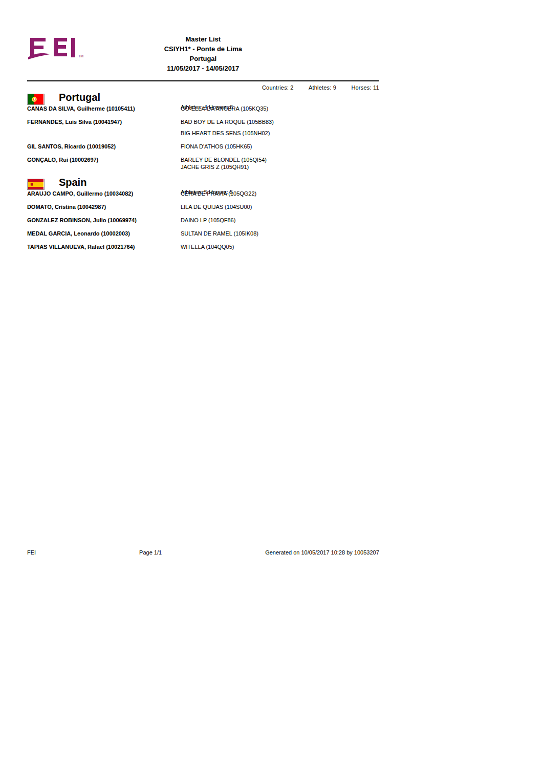TM
Master List
CSIYH1* - Ponte de Lima
Portugal
11/05/2017 - 14/05/2017
Countries: 2 Athletes: 9 Horses: 11
Portugal
Athletes: 4 Horses: 6
| CANAS DA SILVA, Guilherme (10105411) | GO-ELLA-DA ANOBRA (105KQ35) |
| FERNANDES, Luis Silva (10041947) | BAD BOY DE LA ROQUE (105BB83) BIG HEART DES SENS (105NH02) |
| GIL SANTOS, Ricardo (10019052) | FIONA D'ATHOS (105HK65) |
| GONÇALO, Rui (10002697) | BARLEY DE BLONDEL (105QI54) JACHE GRIS Z (105QH91) |
Spain
Athletes: 5 Horses: 5
| ARAUJO CAMPO, Guillermo (10034082) | CERA DE PRAVIA (105QG22) |
| DOMATO, Cristina (10042987) | LILA DE QUIJAS (104SU00) |
| GONZALEZ ROBINSON, Julio (10069974) | DAINO LP (105QF86) |
| MEDAL GARCIA, Leonardo (10002003) | SULTAN DE RAMEL (105IK08) |
| TAPIAS VILLANUEVA, Rafael (10021764) | WITELLA (104QQ05) |
FEI Generated on 10/05/2017 10:28 by 10053207
Page 1/1